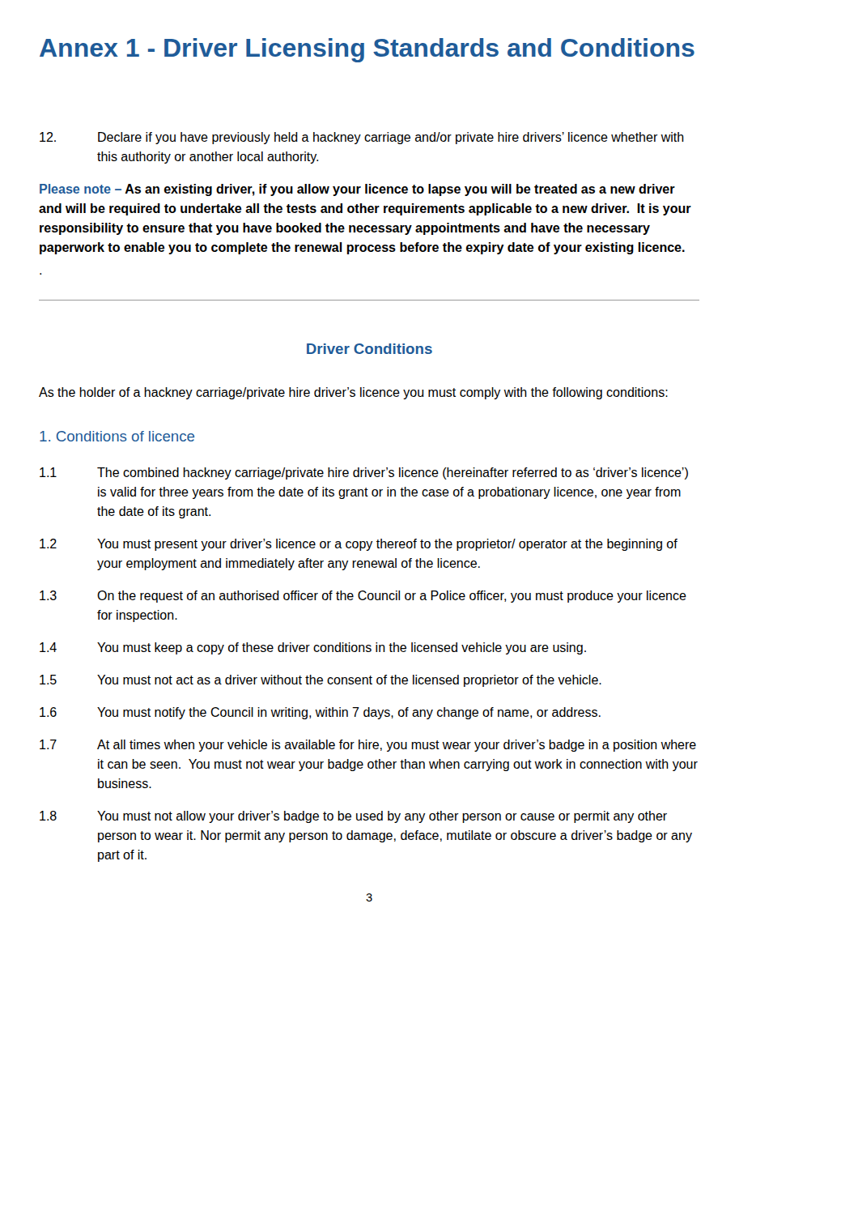Annex 1 - Driver Licensing Standards and Conditions
12.
Declare if you have previously held a hackney carriage and/or private hire drivers’ licence whether with this authority or another local authority.
Please note – As an existing driver, if you allow your licence to lapse you will be treated as a new driver and will be required to undertake all the tests and other requirements applicable to a new driver. It is your responsibility to ensure that you have booked the necessary appointments and have the necessary paperwork to enable you to complete the renewal process before the expiry date of your existing licence.
.
Driver Conditions
As the holder of a hackney carriage/private hire driver’s licence you must comply with the following conditions:
1. Conditions of licence
1.1
The combined hackney carriage/private hire driver’s licence (hereinafter referred to as ‘driver’s licence’) is valid for three years from the date of its grant or in the case of a probationary licence, one year from the date of its grant.
1.2
You must present your driver’s licence or a copy thereof to the proprietor/ operator at the beginning of your employment and immediately after any renewal of the licence.
1.3
On the request of an authorised officer of the Council or a Police officer, you must produce your licence for inspection.
1.4
You must keep a copy of these driver conditions in the licensed vehicle you are using.
1.5
You must not act as a driver without the consent of the licensed proprietor of the vehicle.
1.6
You must notify the Council in writing, within 7 days, of any change of name, or address.
1.7
At all times when your vehicle is available for hire, you must wear your driver’s badge in a position where it can be seen. You must not wear your badge other than when carrying out work in connection with your business.
1.8
You must not allow your driver’s badge to be used by any other person or cause or permit any other person to wear it. Nor permit any person to damage, deface, mutilate or obscure a driver’s badge or any part of it.
3